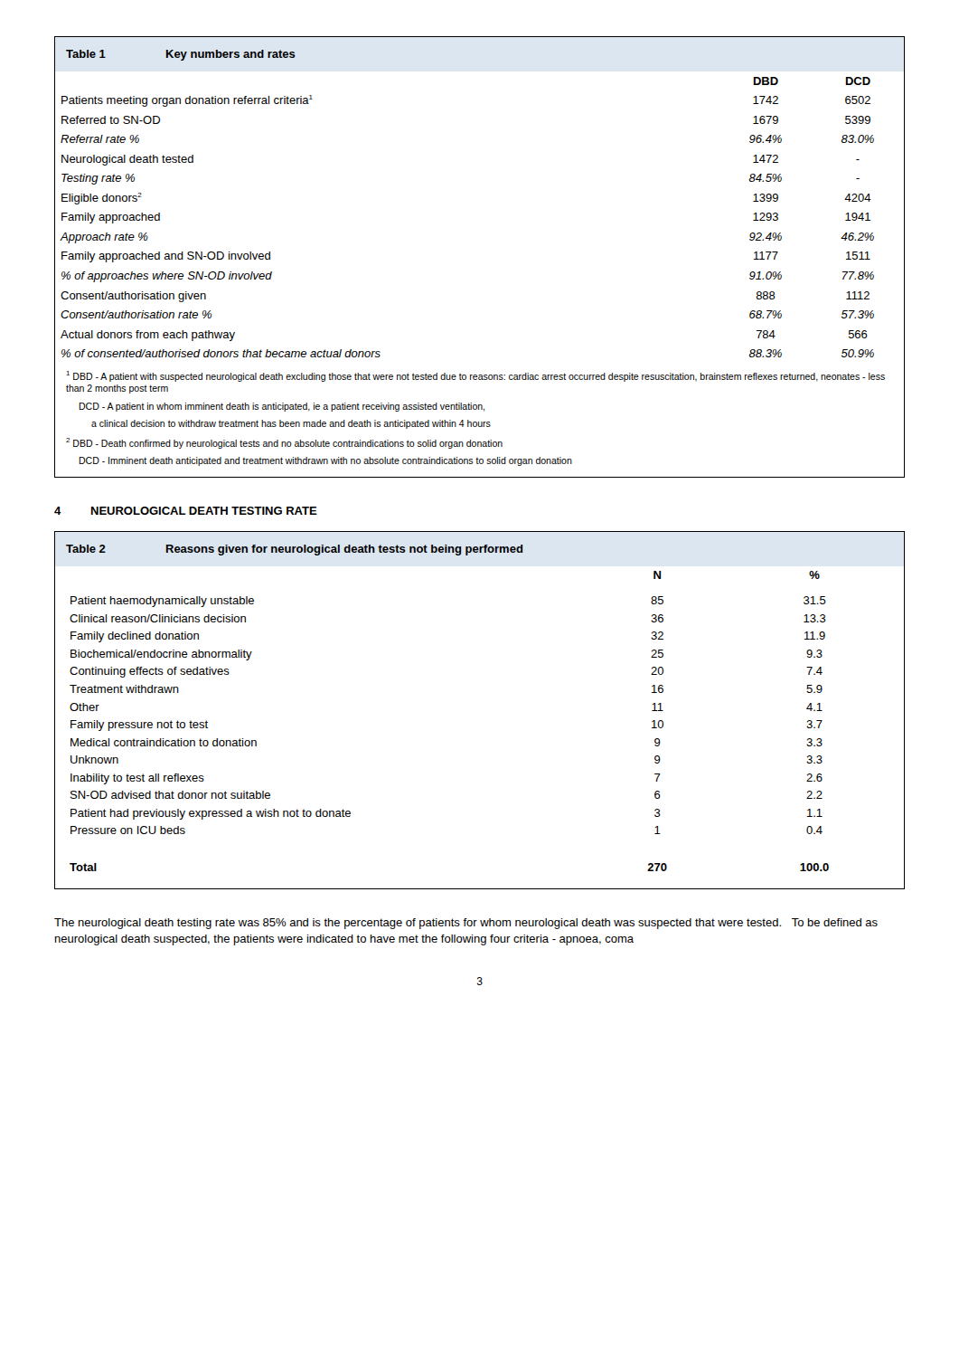Table 1 Key numbers and rates
| | DBD | DCD |
| Patients meeting organ donation referral criteria 1 | 1742 | 6502 |
| Referred to SN-OD | 1679 | 5399 |
| Referral rate % | 96.4% | 83.0% |
| Neurological death tested | 1472 | - |
| Testing rate % | 84.5% | - |
| Eligible donors 2 | 1399 | 4204 |
| Family approached | 1293 | 1941 |
| Approach rate % | 92.4% | 46.2% |
| Family approached and SN-OD involved | 1177 | 1511 |
| % of approaches where SN-OD involved | 91.0% | 77.8% |
| Consent/authorisation given | 888 | 1112 |
| Consent/authorisation rate % | 68.7% | 57.3% |
| Actual donors from each pathway | 784 | 566 |
| % of consented/authorised donors that became actual donors | 88.3% | 50.9% |
1 DBD - A patient with suspected neurological death excluding those that were not tested due to reasons: cardiac arrest occurred despite resuscitation, brainstem reflexes returned, neonates - less than 2 months post term
DCD - A patient in whom imminent death is anticipated, ie a patient receiving assisted ventilation,
a clinical decision to withdraw treatment has been made and death is anticipated within 4 hours
2 DBD - Death confirmed by neurological tests and no absolute contraindications to solid organ donation
DCD - Imminent death anticipated and treatment withdrawn with no absolute contraindications to solid organ donation
4 NEUROLOGICAL DEATH TESTING RATE
Table 2 Reasons given for neurological death tests not being performed
| | N | % |
| Patient haemodynamically unstable | 85 | 31.5 |
| Clinical reason/Clinicians decision | 36 | 13.3 |
| Family declined donation | 32 | 11.9 |
| Biochemical/endocrine abnormality | 25 | 9.3 |
| Continuing effects of sedatives | 20 | 7.4 |
| Treatment withdrawn | 16 | 5.9 |
| Other | 11 | 4.1 |
| Family pressure not to test | 10 | 3.7 |
| Medical contraindication to donation | 9 | 3.3 |
| Unknown | 9 | 3.3 |
| Inability to test all reflexes | 7 | 2.6 |
| SN-OD advised that donor not suitable | 6 | 2.2 |
| Patient had previously expressed a wish not to donate | 3 | 1.1 |
| Pressure on ICU beds | 1 | 0.4 |
| Total | 270 | 100.0 |
The neurological death testing rate was 85% and is the percentage of patients for whom neurological death was suspected that were tested. To be defined as neurological death suspected, the patients were indicated to have met the following four criteria - apnoea, coma
3